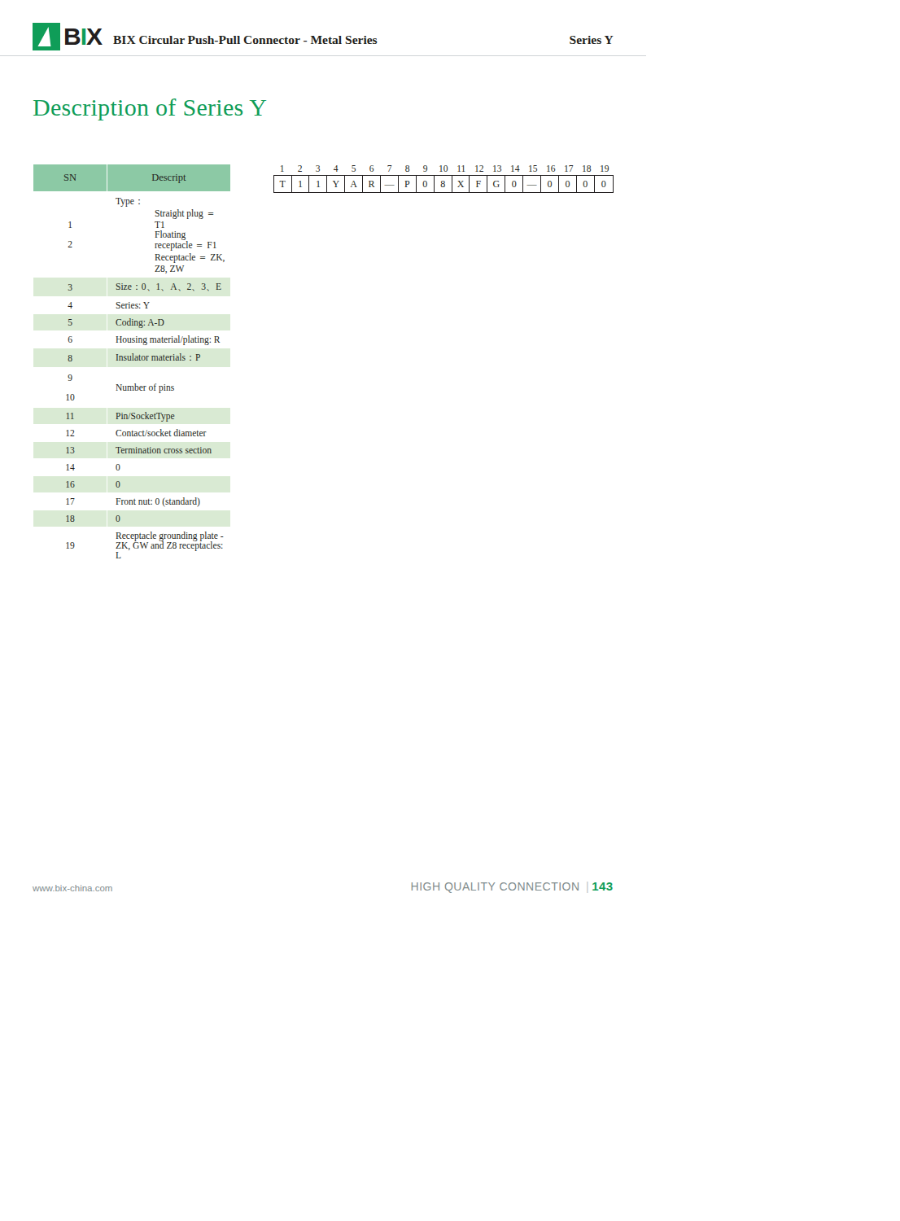BIX
BIX Circular Push-Pull Connector - Metal Series
Series Y
Description of Series Y
| SN | Descript |
| --- | --- |
| 1 2 | Type： Straight plug ＝ T1 Floating receptacle ＝ F1 Receptacle ＝ ZK, Z8, ZW |
| 3 | Size：0、1、A、2、3、E |
| 4 | Series: Y |
| 5 | Coding: A-D |
| 6 | Housing material/plating: R |
| 8 | Insulator materials：P |
| 9 10 | Number of pins |
| 11 | Pin/SocketType |
| 12 | Contact/socket diameter |
| 13 | Termination cross section |
| 14 | 0 |
| 16 | 0 |
| 17 | Front nut: 0 (standard) |
| 18 | 0 |
| 19 | Receptacle grounding plate - ZK, GW and Z8 receptacles: L |
12345678910111213141516171819
T 11 YAR—P 08 XFG 0—0000
www.bix-china.com
HIGH QUALITY CONNECTION |143